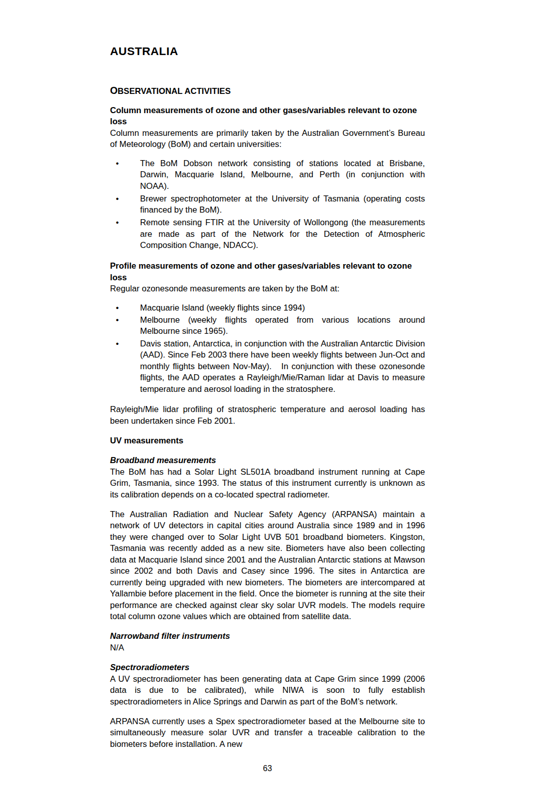AUSTRALIA
OBSERVATIONAL ACTIVITIES
Column measurements of ozone and other gases/variables relevant to ozone loss
Column measurements are primarily taken by the Australian Government’s Bureau of Meteorology (BoM) and certain universities:
The BoM Dobson network consisting of stations located at Brisbane, Darwin, Macquarie Island, Melbourne, and Perth (in conjunction with NOAA).
Brewer spectrophotometer at the University of Tasmania (operating costs financed by the BoM).
Remote sensing FTIR at the University of Wollongong (the measurements are made as part of the Network for the Detection of Atmospheric Composition Change, NDACC).
Profile measurements of ozone and other gases/variables relevant to ozone loss
Regular ozonesonde measurements are taken by the BoM at:
Macquarie Island (weekly flights since 1994)
Melbourne (weekly flights operated from various locations around Melbourne since 1965).
Davis station, Antarctica, in conjunction with the Australian Antarctic Division (AAD). Since Feb 2003 there have been weekly flights between Jun-Oct and monthly flights between Nov-May). In conjunction with these ozonesonde flights, the AAD operates a Rayleigh/Mie/Raman lidar at Davis to measure temperature and aerosol loading in the stratosphere.
Rayleigh/Mie lidar profiling of stratospheric temperature and aerosol loading has been undertaken since Feb 2001.
UV measurements
Broadband measurements
The BoM has had a Solar Light SL501A broadband instrument running at Cape Grim, Tasmania, since 1993. The status of this instrument currently is unknown as its calibration depends on a co-located spectral radiometer.
The Australian Radiation and Nuclear Safety Agency (ARPANSA) maintain a network of UV detectors in capital cities around Australia since 1989 and in 1996 they were changed over to Solar Light UVB 501 broadband biometers. Kingston, Tasmania was recently added as a new site. Biometers have also been collecting data at Macquarie Island since 2001 and the Australian Antarctic stations at Mawson since 2002 and both Davis and Casey since 1996. The sites in Antarctica are currently being upgraded with new biometers. The biometers are intercompared at Yallambie before placement in the field. Once the biometer is running at the site their performance are checked against clear sky solar UVR models. The models require total column ozone values which are obtained from satellite data.
Narrowband filter instruments
N/A
Spectroradiometers
A UV spectroradiometer has been generating data at Cape Grim since 1999 (2006 data is due to be calibrated), while NIWA is soon to fully establish spectroradiometers in Alice Springs and Darwin as part of the BoM’s network.
ARPANSA currently uses a Spex spectroradiometer based at the Melbourne site to simultaneously measure solar UVR and transfer a traceable calibration to the biometers before installation. A new
63